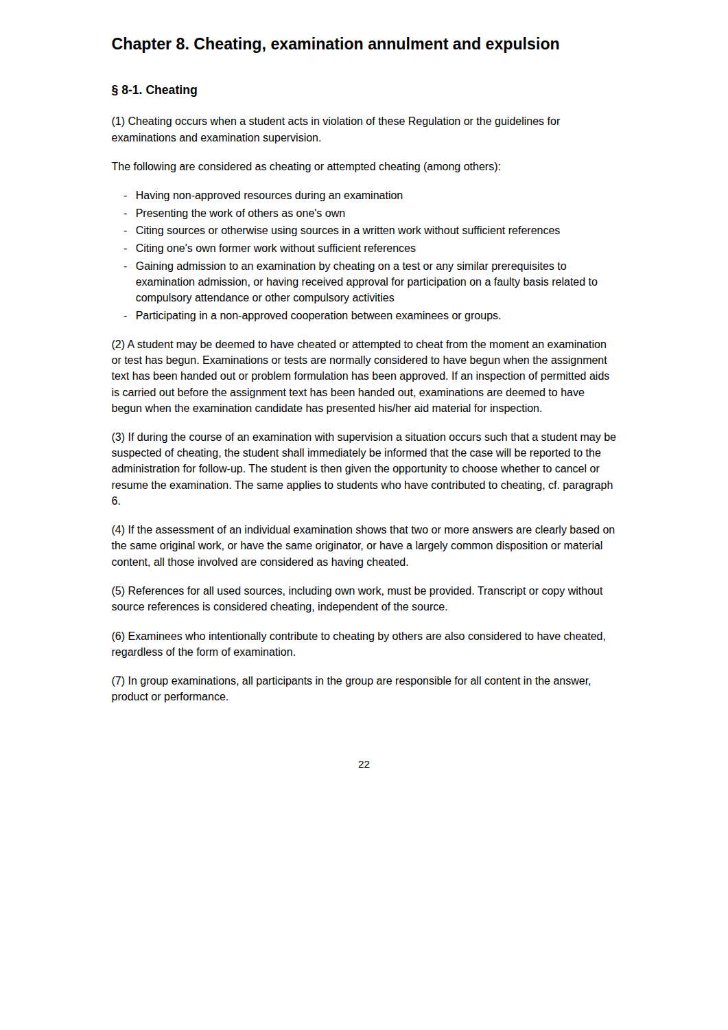Chapter 8. Cheating, examination annulment and expulsion
§ 8-1. Cheating
(1) Cheating occurs when a student acts in violation of these Regulation or the guidelines for examinations and examination supervision.
The following are considered as cheating or attempted cheating (among others):
Having non-approved resources during an examination
Presenting the work of others as one's own
Citing sources or otherwise using sources in a written work without sufficient references
Citing one's own former work without sufficient references
Gaining admission to an examination by cheating on a test or any similar prerequisites to examination admission, or having received approval for participation on a faulty basis related to compulsory attendance or other compulsory activities
Participating in a non-approved cooperation between examinees or groups.
(2) A student may be deemed to have cheated or attempted to cheat from the moment an examination or test has begun. Examinations or tests are normally considered to have begun when the assignment text has been handed out or problem formulation has been approved. If an inspection of permitted aids is carried out before the assignment text has been handed out, examinations are deemed to have begun when the examination candidate has presented his/her aid material for inspection.
(3) If during the course of an examination with supervision a situation occurs such that a student may be suspected of cheating, the student shall immediately be informed that the case will be reported to the administration for follow-up. The student is then given the opportunity to choose whether to cancel or resume the examination. The same applies to students who have contributed to cheating, cf. paragraph 6.
(4) If the assessment of an individual examination shows that two or more answers are clearly based on the same original work, or have the same originator, or have a largely common disposition or material content, all those involved are considered as having cheated.
(5) References for all used sources, including own work, must be provided. Transcript or copy without source references is considered cheating, independent of the source.
(6) Examinees who intentionally contribute to cheating by others are also considered to have cheated, regardless of the form of examination.
(7) In group examinations, all participants in the group are responsible for all content in the answer, product or performance.
22